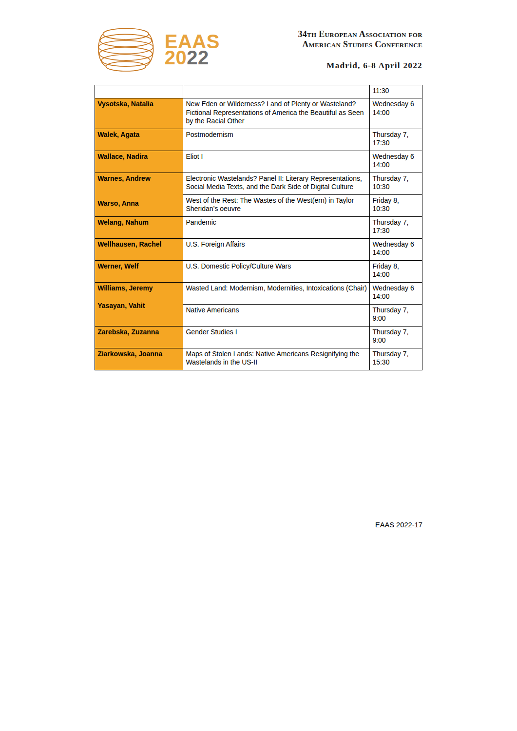EAAS
2022
34th European Association for
American Studies Conference
Madrid, 6-8 April 2022
| | | 11:30 |
| Vysotska, Natalia | New Eden or Wilderness? Land of Plenty or Wasteland? Fictional Representations of America the Beautiful as Seen by the Racial Other | Wednesday 6 14:00 |
| Walek, Agata | Postmodernism | Thursday 7, 17:30 |
| Wallace, Nadira | Eliot I | Wednesday 6 14:00 |
| Warnes, Andrew Warso, Anna | Electronic Wastelands? Panel II: Literary Representations, Social Media Texts, and the Dark Side of Digital Culture | Thursday 7, 10:30 |
| West of the Rest: The Wastes of the West(ern) in Taylor Sheridan’s oeuvre | Friday 8, 10:30 |
| Welang, Nahum | Pandemic | Thursday 7, 17:30 |
| Wellhausen, Rachel | U.S. Foreign Affairs | Wednesday 6 14:00 |
| Werner, Welf | U.S. Domestic Policy/Culture Wars | Friday 8, 14:00 |
| Williams, Jeremy Yasayan, Vahit | Wasted Land: Modernism, Modernities, Intoxications (Chair) | Wednesday 6 14:00 |
| Native Americans | Thursday 7, 9:00 |
| Zarebska, Zuzanna | Gender Studies I | Thursday 7, 9:00 |
| Ziarkowska, Joanna | Maps of Stolen Lands: Native Americans Resignifying the Wastelands in the US-II | Thursday 7, 15:30 |
EAAS 2022-17